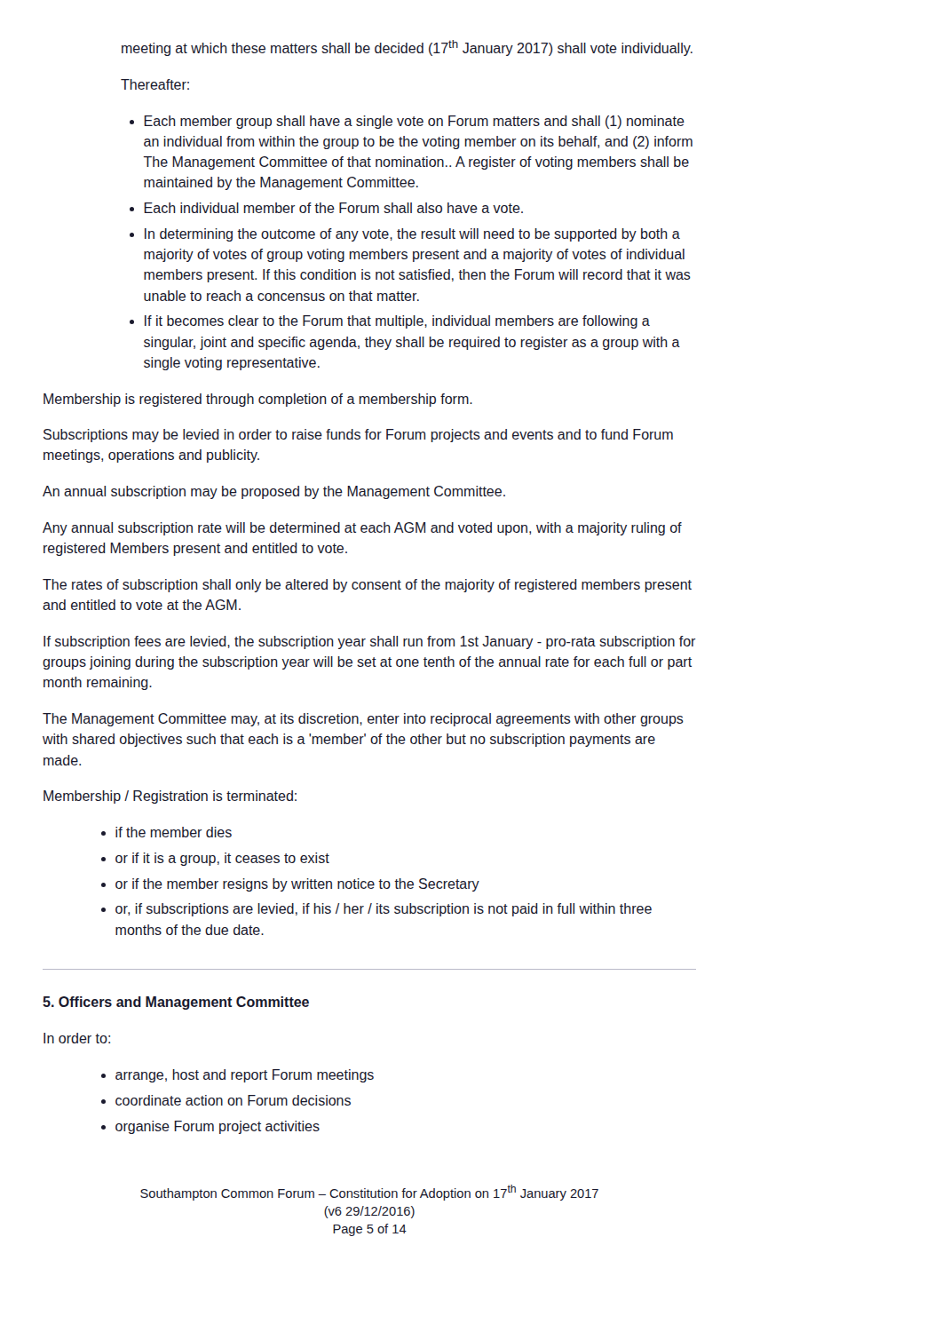meeting at which these matters shall be decided (17th January 2017) shall vote individually.
Thereafter:
Each member group shall have a single vote on Forum matters and shall (1) nominate an individual from within the group to be the voting member on its behalf, and (2) inform The Management Committee of that nomination.. A register of voting members shall be maintained by the Management Committee.
Each individual member of the Forum shall also have a vote.
In determining the outcome of any vote, the result will need to be supported by both a majority of votes of group voting members present and a majority of votes of individual members present. If this condition is not satisfied, then the Forum will record that it was unable to reach a concensus on that matter.
If it becomes clear to the Forum that multiple, individual members are following a singular, joint and specific agenda, they shall be required to register as a group with a single voting representative.
Membership is registered through completion of a membership form.
Subscriptions may be levied in order to raise funds for Forum projects and events and to fund Forum meetings, operations and publicity.
An annual subscription may be proposed by the Management Committee.
Any annual subscription rate will be determined at each AGM and voted upon, with a majority ruling of registered Members present and entitled to vote.
The rates of subscription shall only be altered by consent of the majority of registered members present and entitled to vote at the AGM.
If subscription fees are levied, the subscription year shall run from 1st January - pro-rata subscription for groups joining during the subscription year will be set at one tenth of the annual rate for each full or part month remaining.
The Management Committee may, at its discretion, enter into reciprocal agreements with other groups with shared objectives such that each is a 'member' of the other but no subscription payments are made.
Membership / Registration is terminated:
if the member dies
or if it is a group, it ceases to exist
or if the member resigns by written notice to the Secretary
or, if subscriptions are levied, if his / her / its subscription is not paid in full within three months of the due date.
5. Officers and Management Committee
In order to:
arrange, host and report Forum meetings
coordinate action on Forum decisions
organise Forum project activities
Southampton Common Forum – Constitution for Adoption on 17th January 2017
(v6 29/12/2016)
Page 5 of 14